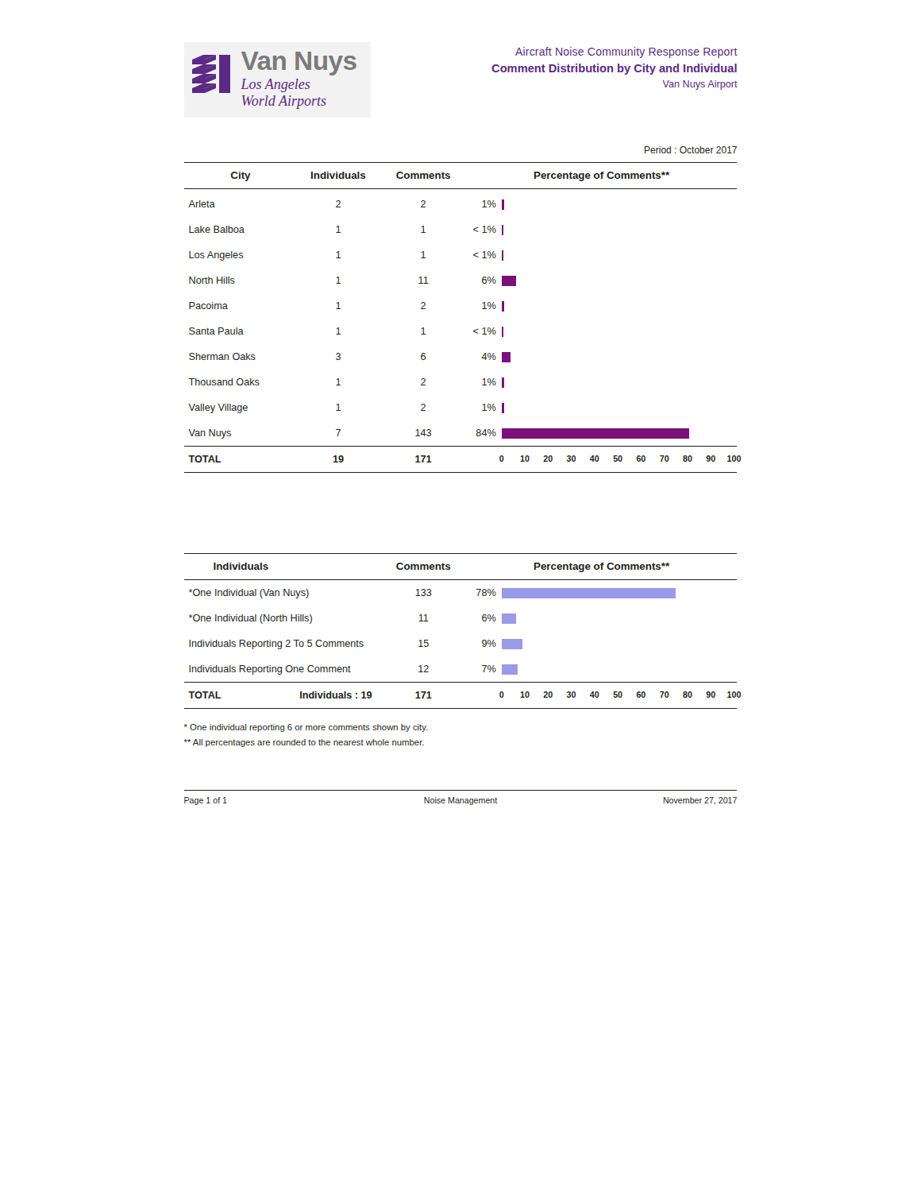Van Nuys
Los Angeles
World Airports
Aircraft Noise Community Response Report
Comment Distribution by City and Individual
Van Nuys Airport
Period : October 2017
| City | Individuals | Comments | Percentage of Comments** |
| --- | --- | --- | --- |
| Arleta | 2 | 2 | 1% |
| Lake Balboa | 1 | 1 | < 1% |
| Los Angeles | 1 | 1 | < 1% |
| North Hills | 1 | 11 | 6% |
| Pacoima | 1 | 2 | 1% |
| Santa Paula | 1 | 1 | < 1% |
| Sherman Oaks | 3 | 6 | 4% |
| Thousand Oaks | 1 | 2 | 1% |
| Valley Village | 1 | 2 | 1% |
| Van Nuys | 7 | 143 | 84% |
| TOTAL | 19 | 171 | 0% 0 10 20 30 40 50 60 70 80 90 100 |
| Individuals | | Comments | Percentage of Comments** |
| --- | --- | --- | --- |
| *One Individual (Van Nuys) | 133 | 78% |
| *One Individual (North Hills) | 11 | 6% |
| Individuals Reporting 2 To 5 Comments | 15 | 9% |
| Individuals Reporting One Comment | 12 | 7% |
| TOTAL | Individuals : 19 | 171 | 0% 0 10 20 30 40 50 60 70 80 90 100 |
* One individual reporting 6 or more comments shown by city.
** All percentages are rounded to the nearest whole number.
Page 1 of 1
Noise Management
November 27, 2017